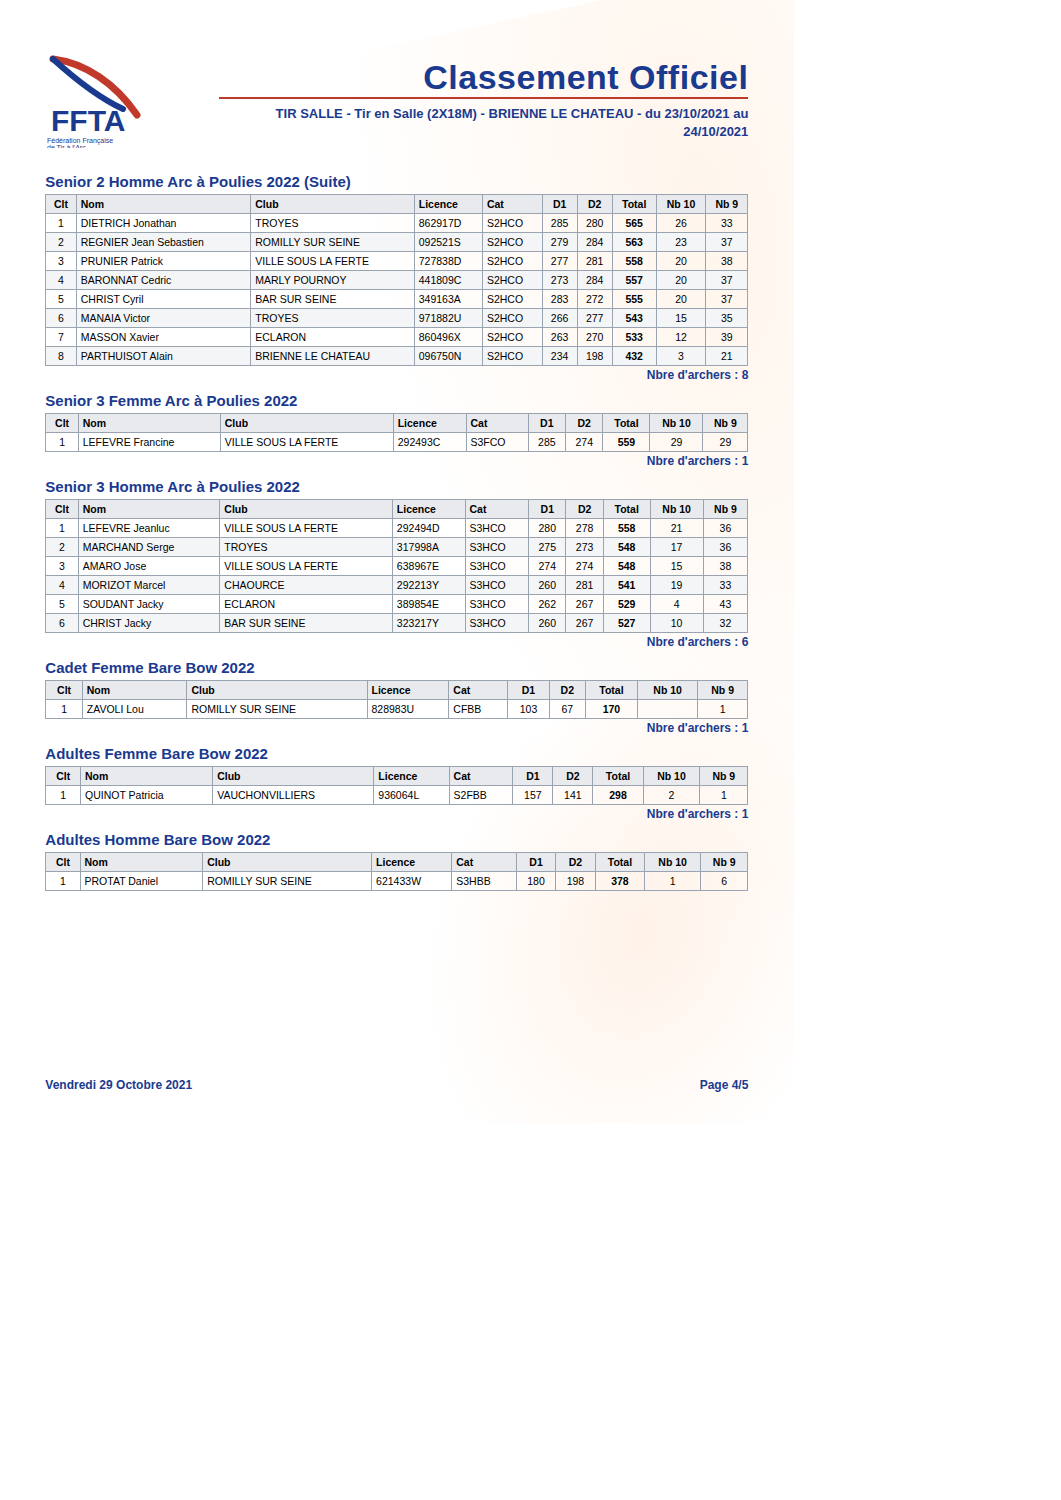FFTA Fédération Française de Tir à l'Arc
Classement Officiel
TIR SALLE - Tir en Salle (2X18M) - BRIENNE LE CHATEAU - du 23/10/2021 au 24/10/2021
Senior 2 Homme Arc à Poulies 2022 (Suite)
| Clt | Nom | Club | Licence | Cat | D1 | D2 | Total | Nb 10 | Nb 9 |
| --- | --- | --- | --- | --- | --- | --- | --- | --- | --- |
| 1 | DIETRICH Jonathan | TROYES | 862917D | S2HCO | 285 | 280 | 565 | 26 | 33 |
| 2 | REGNIER Jean Sebastien | ROMILLY SUR SEINE | 092521S | S2HCO | 279 | 284 | 563 | 23 | 37 |
| 3 | PRUNIER Patrick | VILLE SOUS LA FERTE | 727838D | S2HCO | 277 | 281 | 558 | 20 | 38 |
| 4 | BARONNAT Cedric | MARLY POURNOY | 441809C | S2HCO | 273 | 284 | 557 | 20 | 37 |
| 5 | CHRIST Cyril | BAR SUR SEINE | 349163A | S2HCO | 283 | 272 | 555 | 20 | 37 |
| 6 | MANAIA Victor | TROYES | 971882U | S2HCO | 266 | 277 | 543 | 15 | 35 |
| 7 | MASSON Xavier | ECLARON | 860496X | S2HCO | 263 | 270 | 533 | 12 | 39 |
| 8 | PARTHUISOT Alain | BRIENNE LE CHATEAU | 096750N | S2HCO | 234 | 198 | 432 | 3 | 21 |
Nbre d'archers : 8
Senior 3 Femme Arc à Poulies 2022
| Clt | Nom | Club | Licence | Cat | D1 | D2 | Total | Nb 10 | Nb 9 |
| --- | --- | --- | --- | --- | --- | --- | --- | --- | --- |
| 1 | LEFEVRE Francine | VILLE SOUS LA FERTE | 292493C | S3FCO | 285 | 274 | 559 | 29 | 29 |
Nbre d'archers : 1
Senior 3 Homme Arc à Poulies 2022
| Clt | Nom | Club | Licence | Cat | D1 | D2 | Total | Nb 10 | Nb 9 |
| --- | --- | --- | --- | --- | --- | --- | --- | --- | --- |
| 1 | LEFEVRE Jeanluc | VILLE SOUS LA FERTE | 292494D | S3HCO | 280 | 278 | 558 | 21 | 36 |
| 2 | MARCHAND Serge | TROYES | 317998A | S3HCO | 275 | 273 | 548 | 17 | 36 |
| 3 | AMARO Jose | VILLE SOUS LA FERTE | 638967E | S3HCO | 274 | 274 | 548 | 15 | 38 |
| 4 | MORIZOT Marcel | CHAOURCE | 292213Y | S3HCO | 260 | 281 | 541 | 19 | 33 |
| 5 | SOUDANT Jacky | ECLARON | 389854E | S3HCO | 262 | 267 | 529 | 4 | 43 |
| 6 | CHRIST Jacky | BAR SUR SEINE | 323217Y | S3HCO | 260 | 267 | 527 | 10 | 32 |
Nbre d'archers : 6
Cadet Femme Bare Bow 2022
| Clt | Nom | Club | Licence | Cat | D1 | D2 | Total | Nb 10 | Nb 9 |
| --- | --- | --- | --- | --- | --- | --- | --- | --- | --- |
| 1 | ZAVOLI Lou | ROMILLY SUR SEINE | 828983U | CFBB | 103 | 67 | 170 | | 1 |
Nbre d'archers : 1
Adultes Femme Bare Bow 2022
| Clt | Nom | Club | Licence | Cat | D1 | D2 | Total | Nb 10 | Nb 9 |
| --- | --- | --- | --- | --- | --- | --- | --- | --- | --- |
| 1 | QUINOT Patricia | VAUCHONVILLIERS | 936064L | S2FBB | 157 | 141 | 298 | 2 | 1 |
Nbre d'archers : 1
Adultes Homme Bare Bow 2022
| Clt | Nom | Club | Licence | Cat | D1 | D2 | Total | Nb 10 | Nb 9 |
| --- | --- | --- | --- | --- | --- | --- | --- | --- | --- |
| 1 | PROTAT Daniel | ROMILLY SUR SEINE | 621433W | S3HBB | 180 | 198 | 378 | 1 | 6 |
Vendredi 29 Octobre 2021
Page 4/5